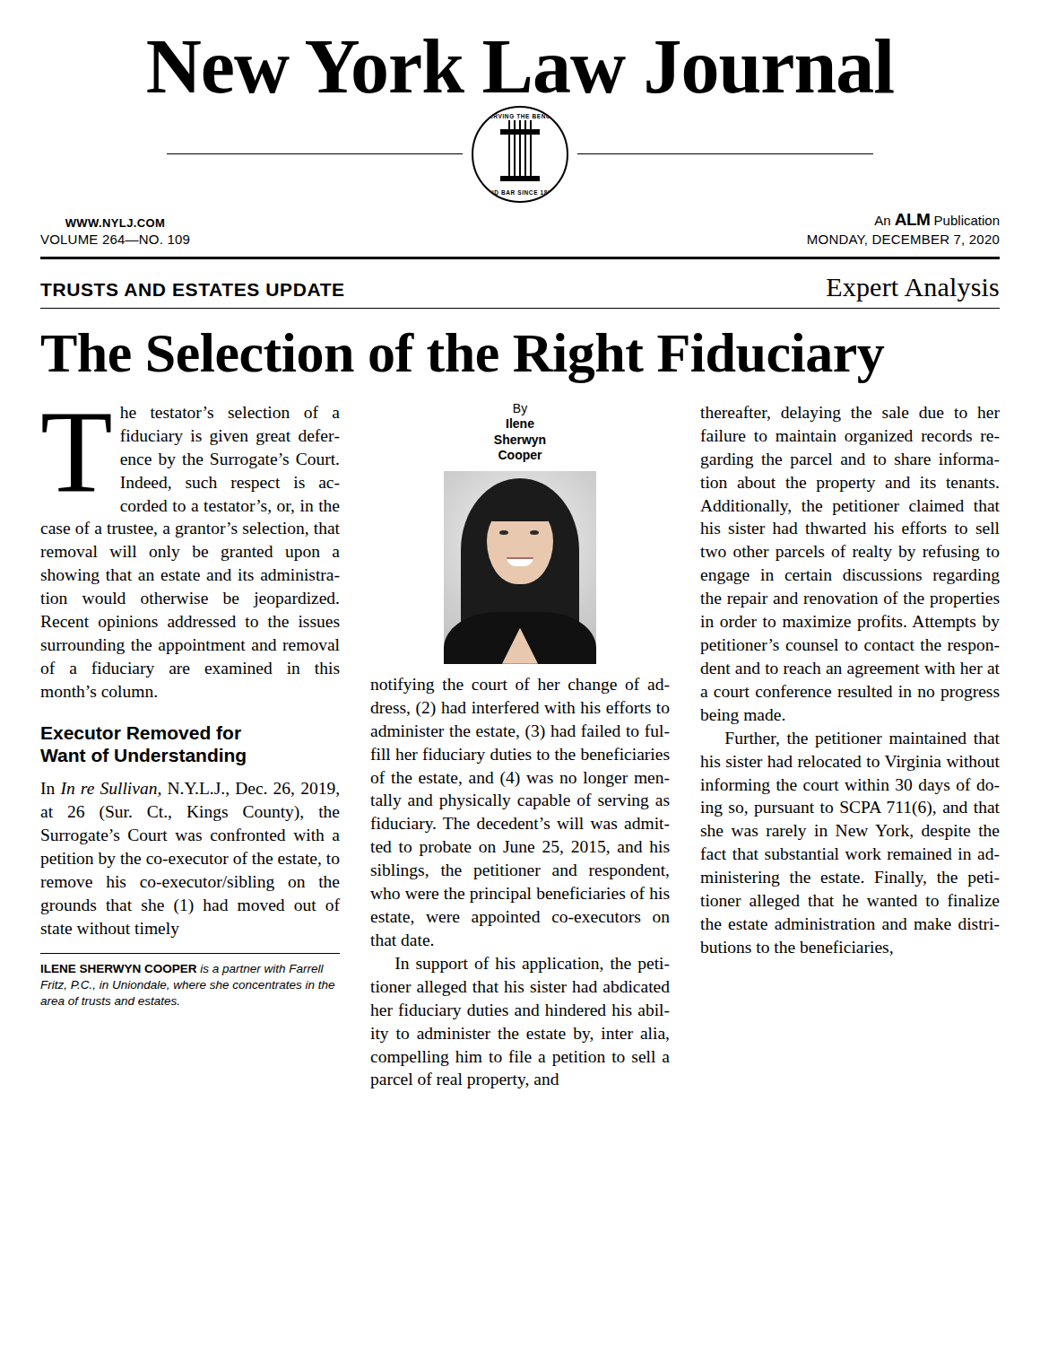New York Law Journal
SERVING THE BENCH
AND BAR SINCE 1888
WWW.NYLJ.COM
VOLUME 264—NO. 109
An ALM Publication
MONDAY, DECEMBER 7, 2020
TRUSTS AND ESTATES UPDATE
Expert Analysis
The Selection of the Right Fiduciary
The testator’s selection of a fiduciary is given great deference by the Surrogate’s Court. Indeed, such respect is accorded to a testator’s, or, in the case of a trustee, a grantor’s selection, that removal will only be granted upon a showing that an estate and its administration would otherwise be jeopardized. Recent opinions addressed to the issues surrounding the appointment and removal of a fiduciary are examined in this month’s column.
Executor Removed for
Want of Understanding
In In re Sullivan, N.Y.L.J., Dec. 26, 2019, at 26 (Sur. Ct., Kings County), the Surrogate’s Court was confronted with a petition by the co-executor of the estate, to remove his co-executor/sibling on the grounds that she (1) had moved out of state without timely
ILENE SHERWYN COOPER is a partner with Farrell Fritz, P.C., in Uniondale, where she concentrates in the area of trusts and estates.
By
Ilene
Sherwyn
Cooper
notifying the court of her change of address, (2) had interfered with his efforts to administer the estate, (3) had failed to fulfill her fiduciary duties to the beneficiaries of the estate, and (4) was no longer mentally and physically capable of serving as fiduciary. The decedent’s will was admitted to probate on June 25, 2015, and his siblings, the petitioner and respondent, who were the principal beneficiaries of his estate, were appointed co-executors on that date.
In support of his application, the petitioner alleged that his sister had abdicated her fiduciary duties and hindered his ability to administer the estate by, inter alia, compelling him to file a petition to sell a parcel of real property, and
thereafter, delaying the sale due to her failure to maintain organized records regarding the parcel and to share information about the property and its tenants. Additionally, the petitioner claimed that his sister had thwarted his efforts to sell two other parcels of realty by refusing to engage in certain discussions regarding the repair and renovation of the properties in order to maximize profits. Attempts by petitioner’s counsel to contact the respondent and to reach an agreement with her at a court conference resulted in no progress being made.
Further, the petitioner maintained that his sister had relocated to Virginia without informing the court within 30 days of doing so, pursuant to SCPA 711(6), and that she was rarely in New York, despite the fact that substantial work remained in administering the estate. Finally, the petitioner alleged that he wanted to finalize the estate administration and make distributions to the beneficiaries,